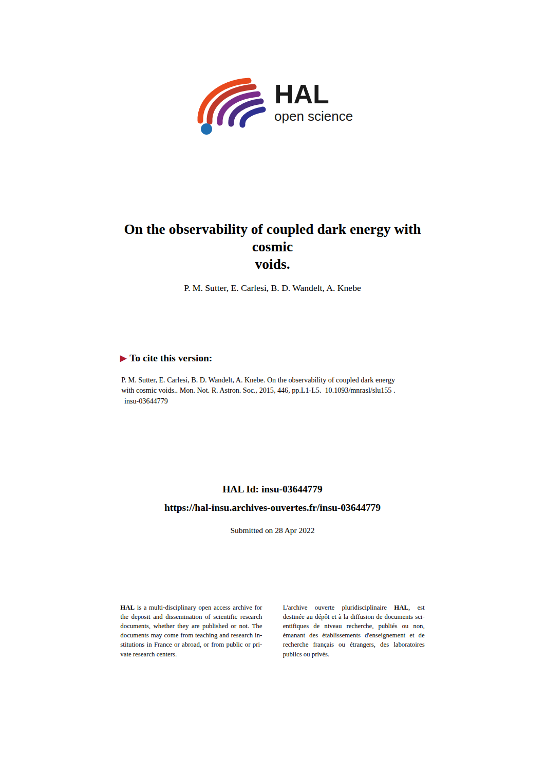HAL open science
On the observability of coupled dark energy with cosmic
voids.
P. M. Sutter, E. Carlesi, B. D. Wandelt, A. Knebe
▶To cite this version:
P. M. Sutter, E. Carlesi, B. D. Wandelt, A. Knebe. On the observability of coupled dark energy with cosmic voids.. Mon. Not. R. Astron. Soc., 2015, 446, pp.L1-L5. 10.1093/mnrasl/slu155 . insu-03644779
HAL Id: insu-03644779
https://hal-insu.archives-ouvertes.fr/insu-03644779
Submitted on 28 Apr 2022
HAL is a multi-disciplinary open access archive for the deposit and dissemination of scientific research documents, whether they are published or not. The documents may come from teaching and research institutions in France or abroad, or from public or private research centers.
L'archive ouverte pluridisciplinaire HAL, est destinée au dépôt et à la diffusion de documents scientifiques de niveau recherche, publiés ou non, émanant des établissements d'enseignement et de recherche français ou étrangers, des laboratoires publics ou privés.